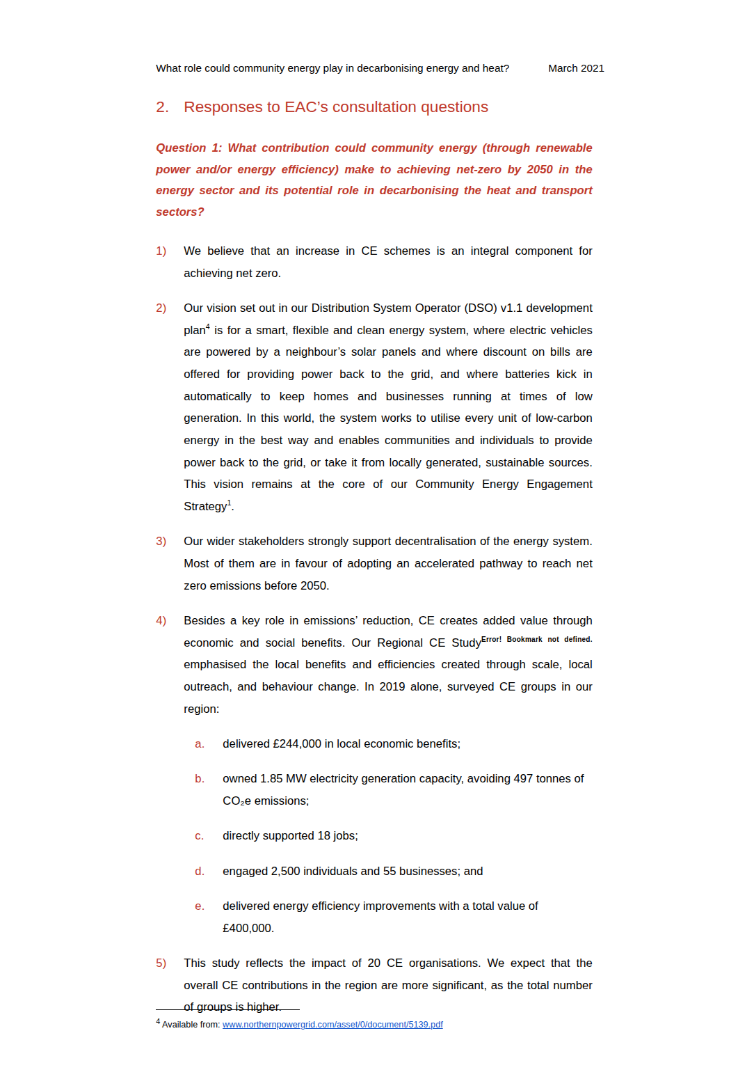What role could community energy play in decarbonising energy and heat?March 2021
2. Responses to EAC’s consultation questions
Question 1: What contribution could community energy (through renewable power and/or energy efficiency) make to achieving net-zero by 2050 in the energy sector and its potential role in decarbonising the heat and transport sectors?
We believe that an increase in CE schemes is an integral component for achieving net zero.
Our vision set out in our Distribution System Operator (DSO) v1.1 development plan4 is for a smart, flexible and clean energy system, where electric vehicles are powered by a neighbour’s solar panels and where discount on bills are offered for providing power back to the grid, and where batteries kick in automatically to keep homes and businesses running at times of low generation. In this world, the system works to utilise every unit of low-carbon energy in the best way and enables communities and individuals to provide power back to the grid, or take it from locally generated, sustainable sources. This vision remains at the core of our Community Energy Engagement Strategy1.
Our wider stakeholders strongly support decentralisation of the energy system. Most of them are in favour of adopting an accelerated pathway to reach net zero emissions before 2050.
Besides a key role in emissions’ reduction, CE creates added value through economic and social benefits. Our Regional CE StudyError! Bookmark not defined. emphasised the local benefits and efficiencies created through scale, local outreach, and behaviour change. In 2019 alone, surveyed CE groups in our region:
delivered £244,000 in local economic benefits;
owned 1.85 MW electricity generation capacity, avoiding 497 tonnes of CO₂e emissions;
directly supported 18 jobs;
engaged 2,500 individuals and 55 businesses; and
delivered energy efficiency improvements with a total value of £400,000.
This study reflects the impact of 20 CE organisations. We expect that the overall CE contributions in the region are more significant, as the total number of groups is higher.
4 Available from: www.northernpowergrid.com/asset/0/document/5139.pdf